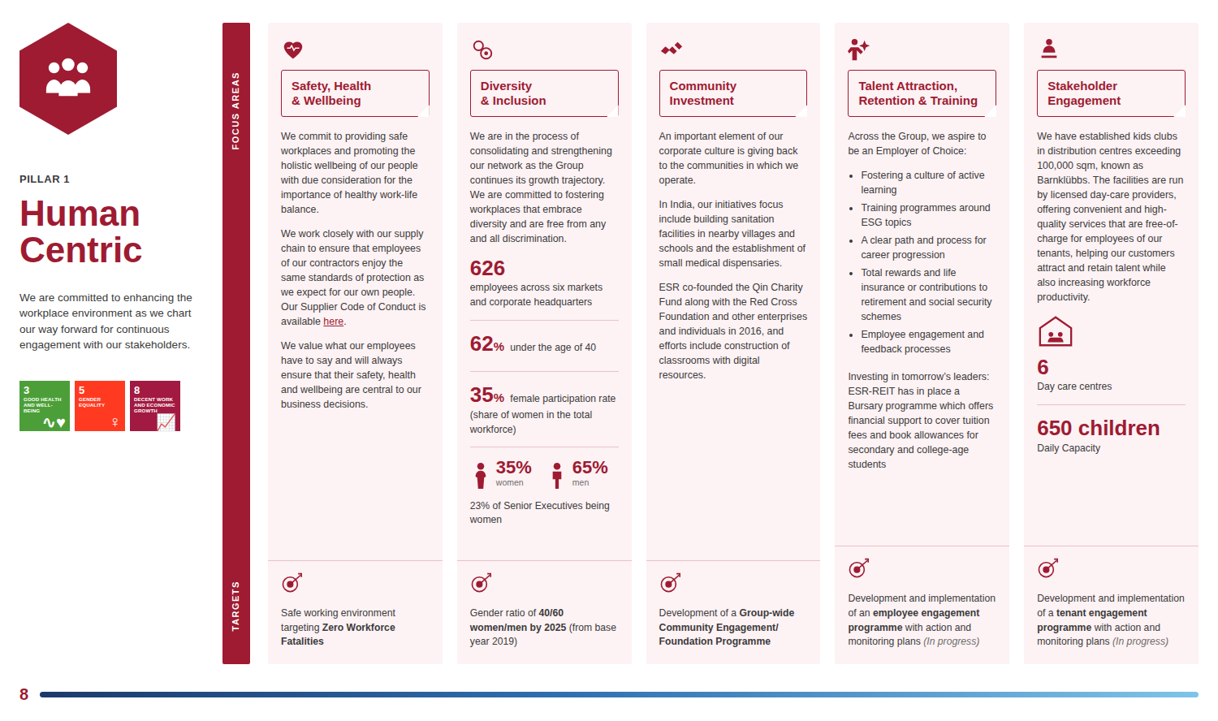PILLAR 1
Human
Centric
We are committed to enhancing the workplace environment as we chart our way forward for continuous engagement with our stakeholders.
3 GOOD HEALTH AND WELL-BEING ∿♥
5 GENDER EQUALITY ♀
8 DECENT WORK AND ECONOMIC GROWTH 📈
FOCUS AREAS TARGETS
Safety, Health
& Wellbeing
We commit to providing safe workplaces and promoting the holistic wellbeing of our people with due consideration for the importance of healthy work-life balance.
We work closely with our supply chain to ensure that employees of our contractors enjoy the same standards of protection as we expect for our own people. Our Supplier Code of Conduct is available here.
We value what our employees have to say and will always ensure that their safety, health and wellbeing are central to our business decisions.
Safe working environment targeting Zero Workforce Fatalities
Diversity
& Inclusion
We are in the process of consolidating and strengthening our network as the Group continues its growth trajectory. We are committed to fostering workplaces that embrace diversity and are free from any and all discrimination.
626
employees across six markets and corporate headquarters
62% under the age of 40
35% female participation rate
(share of women in the total workforce)
35%
women
65%
men
23% of Senior Executives being women
Gender ratio of 40/60 women/men by 2025 (from base year 2019)
Community
Investment
An important element of our corporate culture is giving back to the communities in which we operate.
In India, our initiatives focus include building sanitation facilities in nearby villages and schools and the establishment of small medical dispensaries.
ESR co-founded the Qin Charity Fund along with the Red Cross Foundation and other enterprises and individuals in 2016, and efforts include construction of classrooms with digital resources.
Development of a Group-wide Community Engagement/ Foundation Programme
Talent Attraction,
Retention & Training
Across the Group, we aspire to be an Employer of Choice:
Fostering a culture of active learning
Training programmes around ESG topics
A clear path and process for career progression
Total rewards and life insurance or contributions to retirement and social security schemes
Employee engagement and feedback processes
Investing in tomorrow’s leaders: ESR-REIT has in place a Bursary programme which offers financial support to cover tuition fees and book allowances for secondary and college-age students
Development and implementation of an employee engagement programme with action and monitoring plans (In progress)
Stakeholder
Engagement
We have established kids clubs in distribution centres exceeding 100,000 sqm, known as Barnklübbs. The facilities are run by licensed day-care providers, offering convenient and high-quality services that are free-of-charge for employees of our tenants, helping our customers attract and retain talent while also increasing workforce productivity.
6
Day care centres
650 children
Daily Capacity
Development and implementation of a tenant engagement programme with action and monitoring plans (In progress)
8